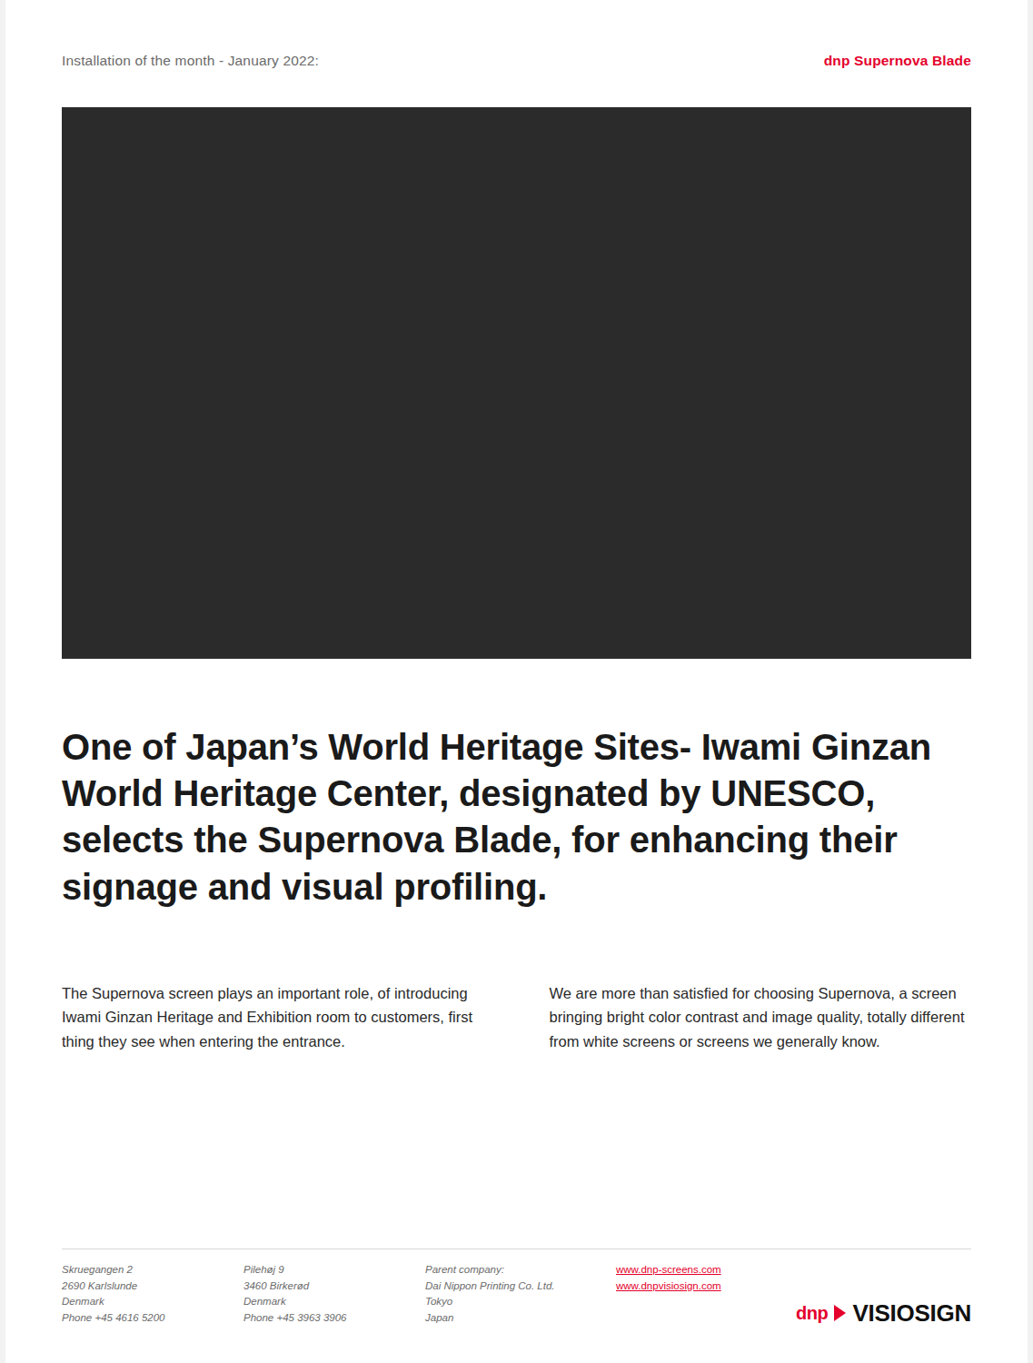Installation of the month - January 2022: dnp Supernova Blade
Iwami Ginzan World Heritage Center — dnp Supernova Blade installation
One of Japan’s World Heritage Sites- Iwami Ginzan World Heritage Center, designated by UNESCO, selects the Supernova Blade, for enhancing their signage and visual profiling.
The Supernova screen plays an important role, of introducing Iwami Ginzan Heritage and Exhibition room to customers, first thing they see when entering the entrance.
We are more than satisfied for choosing Supernova, a screen bringing bright color contrast and image quality, totally different from white screens or screens we generally know.
Skruegangen 2
2690 Karlslunde
Denmark
Phone +45 4616 5200 Pilehøj 9
3460 Birkerød
Denmark
Phone +45 3963 3906 Parent company:
Dai Nippon Printing Co. Ltd.
Tokyo
Japan
www.dnp-screens.com www.dnpvisiosign.com
dnp VISIOSIGN